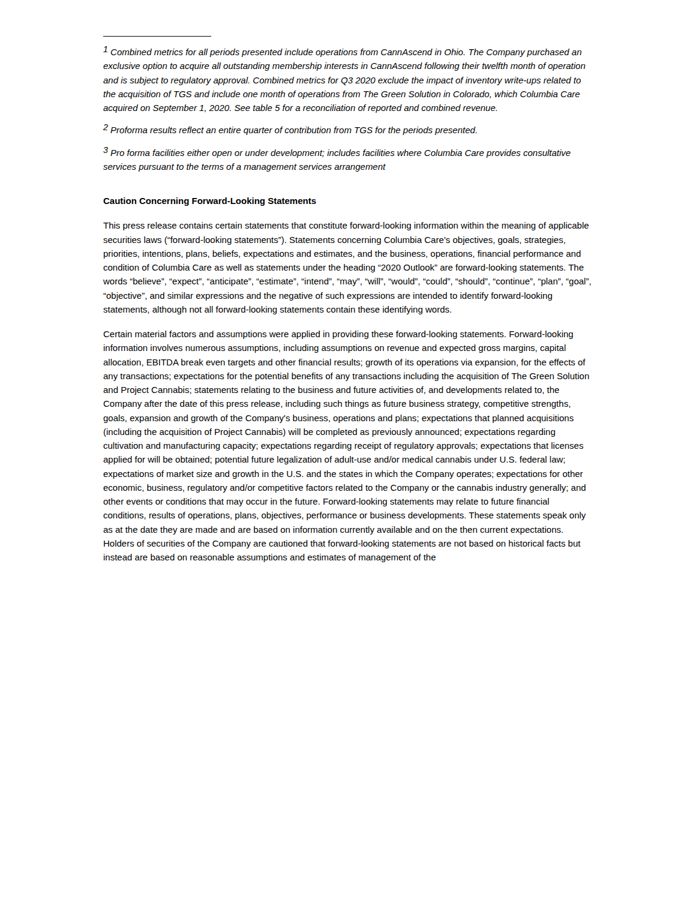1 Combined metrics for all periods presented include operations from CannAscend in Ohio. The Company purchased an exclusive option to acquire all outstanding membership interests in CannAscend following their twelfth month of operation and is subject to regulatory approval. Combined metrics for Q3 2020 exclude the impact of inventory write-ups related to the acquisition of TGS and include one month of operations from The Green Solution in Colorado, which Columbia Care acquired on September 1, 2020. See table 5 for a reconciliation of reported and combined revenue.
2 Proforma results reflect an entire quarter of contribution from TGS for the periods presented.
3 Pro forma facilities either open or under development; includes facilities where Columbia Care provides consultative services pursuant to the terms of a management services arrangement
Caution Concerning Forward-Looking Statements
This press release contains certain statements that constitute forward-looking information within the meaning of applicable securities laws (“forward-looking statements”). Statements concerning Columbia Care’s objectives, goals, strategies, priorities, intentions, plans, beliefs, expectations and estimates, and the business, operations, financial performance and condition of Columbia Care as well as statements under the heading “2020 Outlook” are forward-looking statements. The words “believe”, “expect”, “anticipate”, “estimate”, “intend”, “may”, “will”, “would”, “could”, “should”, “continue”, “plan”, “goal”, “objective”, and similar expressions and the negative of such expressions are intended to identify forward-looking statements, although not all forward-looking statements contain these identifying words.
Certain material factors and assumptions were applied in providing these forward-looking statements. Forward-looking information involves numerous assumptions, including assumptions on revenue and expected gross margins, capital allocation, EBITDA break even targets and other financial results; growth of its operations via expansion, for the effects of any transactions; expectations for the potential benefits of any transactions including the acquisition of The Green Solution and Project Cannabis; statements relating to the business and future activities of, and developments related to, the Company after the date of this press release, including such things as future business strategy, competitive strengths, goals, expansion and growth of the Company's business, operations and plans; expectations that planned acquisitions (including the acquisition of Project Cannabis) will be completed as previously announced; expectations regarding cultivation and manufacturing capacity; expectations regarding receipt of regulatory approvals; expectations that licenses applied for will be obtained; potential future legalization of adult-use and/or medical cannabis under U.S. federal law; expectations of market size and growth in the U.S. and the states in which the Company operates; expectations for other economic, business, regulatory and/or competitive factors related to the Company or the cannabis industry generally; and other events or conditions that may occur in the future. Forward-looking statements may relate to future financial conditions, results of operations, plans, objectives, performance or business developments. These statements speak only as at the date they are made and are based on information currently available and on the then current expectations. Holders of securities of the Company are cautioned that forward-looking statements are not based on historical facts but instead are based on reasonable assumptions and estimates of management of the